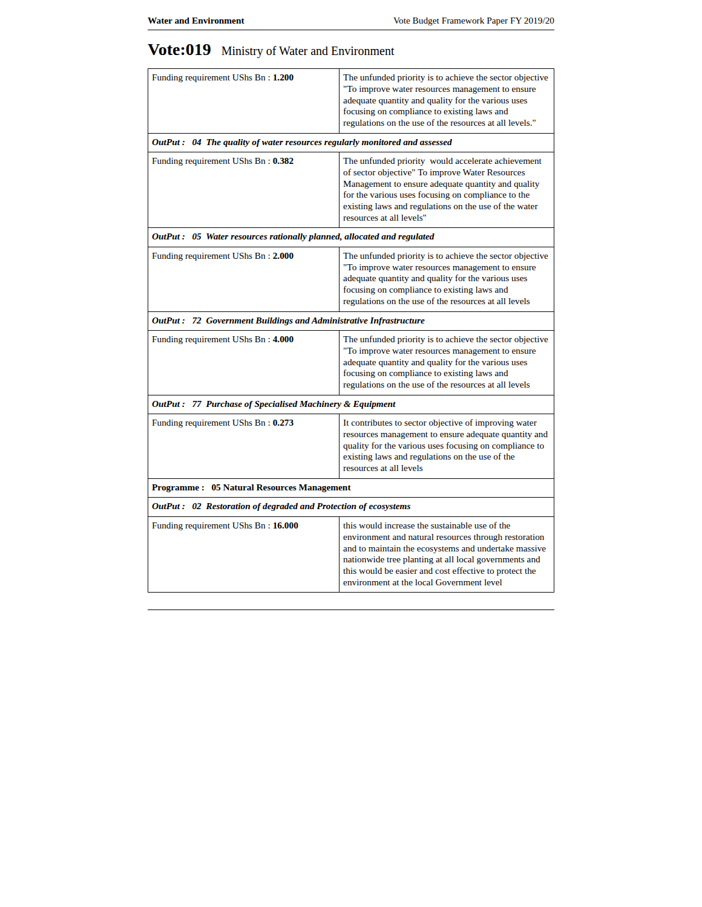Water and Environment
Vote Budget Framework Paper FY 2019/20
Vote:019 Ministry of Water and Environment
| Funding requirement UShs Bn : 1.200 | The unfunded priority is to achieve the sector objective "To improve water resources management to ensure adequate quantity and quality for the various uses focusing on compliance to existing laws and regulations on the use of the resources at all levels." |
| OutPut : 04 The quality of water resources regularly monitored and assessed |
| Funding requirement UShs Bn : 0.382 | The unfunded priority would accelerate achievement of sector objective" To improve Water Resources Management to ensure adequate quantity and quality for the various uses focusing on compliance to the existing laws and regulations on the use of the water resources at all levels" |
| OutPut : 05 Water resources rationally planned, allocated and regulated |
| Funding requirement UShs Bn : 2.000 | The unfunded priority is to achieve the sector objective "To improve water resources management to ensure adequate quantity and quality for the various uses focusing on compliance to existing laws and regulations on the use of the resources at all levels |
| OutPut : 72 Government Buildings and Administrative Infrastructure |
| Funding requirement UShs Bn : 4.000 | The unfunded priority is to achieve the sector objective "To improve water resources management to ensure adequate quantity and quality for the various uses focusing on compliance to existing laws and regulations on the use of the resources at all levels |
| OutPut : 77 Purchase of Specialised Machinery & Equipment |
| Funding requirement UShs Bn : 0.273 | It contributes to sector objective of improving water resources management to ensure adequate quantity and quality for the various uses focusing on compliance to existing laws and regulations on the use of the resources at all levels |
| Programme : 05 Natural Resources Management |
| OutPut : 02 Restoration of degraded and Protection of ecosystems |
| Funding requirement UShs Bn : 16.000 | this would increase the sustainable use of the environment and natural resources through restoration and to maintain the ecosystems and undertake massive nationwide tree planting at all local governments and this would be easier and cost effective to protect the environment at the local Government level |